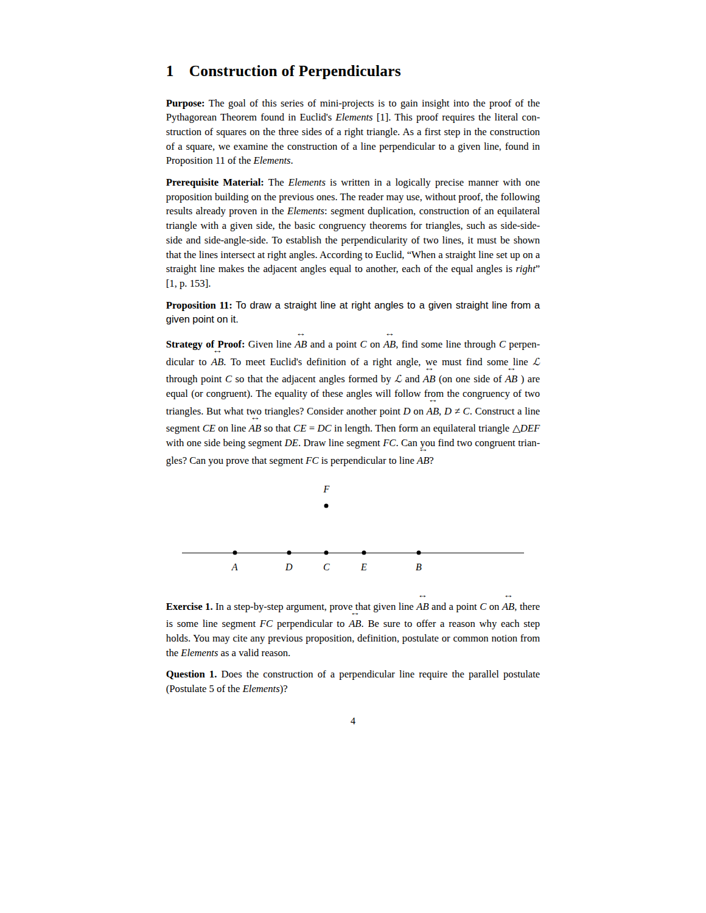1 Construction of Perpendiculars
Purpose: The goal of this series of mini-projects is to gain insight into the proof of the Pythagorean Theorem found in Euclid's Elements [1]. This proof requires the literal construction of squares on the three sides of a right triangle. As a first step in the construction of a square, we examine the construction of a line perpendicular to a given line, found in Proposition 11 of the Elements.
Prerequisite Material: The Elements is written in a logically precise manner with one proposition building on the previous ones. The reader may use, without proof, the following results already proven in the Elements: segment duplication, construction of an equilateral triangle with a given side, the basic congruency theorems for triangles, such as side-side-side and side-angle-side. To establish the perpendicularity of two lines, it must be shown that the lines intersect at right angles. According to Euclid, “When a straight line set up on a straight line makes the adjacent angles equal to another, each of the equal angles is right” [1, p. 153].
Proposition 11: To draw a straight line at right angles to a given straight line from a given point on it.
Strategy of Proof: Given line AB and a point C on AB, find some line through C perpendicular to AB. To meet Euclid's definition of a right angle, we must find some line ℒ through point C so that the adjacent angles formed by ℒ and AB (on one side of AB ) are equal (or congruent). The equality of these angles will follow from the congruency of two triangles. But what two triangles? Consider another point D on AB, D ≠ C. Construct a line segment CE on line AB so that CE = DC in length. Then form an equilateral triangle △DEF with one side being segment DE. Draw line segment FC. Can you find two congruent triangles? Can you prove that segment FC is perpendicular to line AB?
F
A
D
C
E
B
Exercise 1. In a step-by-step argument, prove that given line AB and a point C on AB, there is some line segment FC perpendicular to AB. Be sure to offer a reason why each step holds. You may cite any previous proposition, definition, postulate or common notion from the Elements as a valid reason.
Question 1. Does the construction of a perpendicular line require the parallel postulate (Postulate 5 of the Elements)?
4